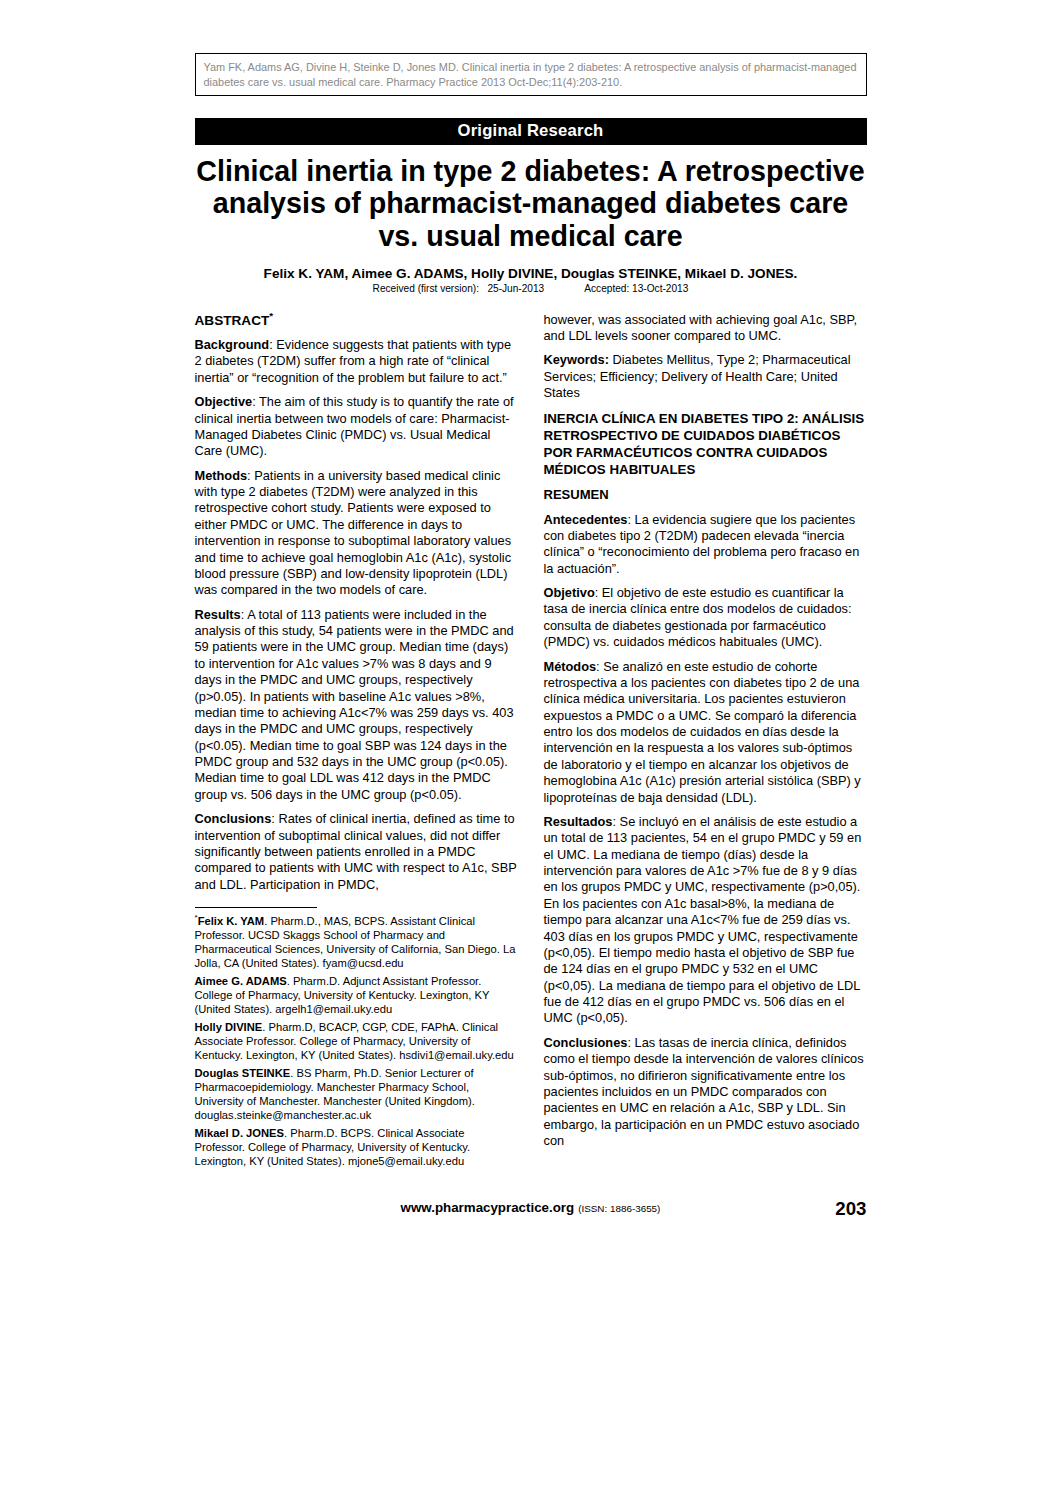Yam FK, Adams AG, Divine H, Steinke D, Jones MD. Clinical inertia in type 2 diabetes: A retrospective analysis of pharmacist-managed diabetes care vs. usual medical care. Pharmacy Practice 2013 Oct-Dec;11(4):203-210.
Original Research
Clinical inertia in type 2 diabetes: A retrospective analysis of pharmacist-managed diabetes care vs. usual medical care
Felix K. YAM, Aimee G. ADAMS, Holly DIVINE, Douglas STEINKE, Mikael D. JONES.
Received (first version): 25-Jun-2013 Accepted: 13-Oct-2013
ABSTRACT*
Background: Evidence suggests that patients with type 2 diabetes (T2DM) suffer from a high rate of “clinical inertia” or “recognition of the problem but failure to act.”
Objective: The aim of this study is to quantify the rate of clinical inertia between two models of care: Pharmacist-Managed Diabetes Clinic (PMDC) vs. Usual Medical Care (UMC).
Methods: Patients in a university based medical clinic with type 2 diabetes (T2DM) were analyzed in this retrospective cohort study. Patients were exposed to either PMDC or UMC. The difference in days to intervention in response to suboptimal laboratory values and time to achieve goal hemoglobin A1c (A1c), systolic blood pressure (SBP) and low-density lipoprotein (LDL) was compared in the two models of care.
Results: A total of 113 patients were included in the analysis of this study, 54 patients were in the PMDC and 59 patients were in the UMC group. Median time (days) to intervention for A1c values >7% was 8 days and 9 days in the PMDC and UMC groups, respectively (p>0.05). In patients with baseline A1c values >8%, median time to achieving A1c<7% was 259 days vs. 403 days in the PMDC and UMC groups, respectively (p<0.05). Median time to goal SBP was 124 days in the PMDC group and 532 days in the UMC group (p<0.05). Median time to goal LDL was 412 days in the PMDC group vs. 506 days in the UMC group (p<0.05).
Conclusions: Rates of clinical inertia, defined as time to intervention of suboptimal clinical values, did not differ significantly between patients enrolled in a PMDC compared to patients with UMC with respect to A1c, SBP and LDL. Participation in PMDC,
*Felix K. YAM. Pharm.D., MAS, BCPS. Assistant Clinical Professor. UCSD Skaggs School of Pharmacy and Pharmaceutical Sciences, University of California, San Diego. La Jolla, CA (United States). fyam@ucsd.edu
Aimee G. ADAMS. Pharm.D. Adjunct Assistant Professor. College of Pharmacy, University of Kentucky. Lexington, KY (United States). argelh1@email.uky.edu
Holly DIVINE. Pharm.D, BCACP, CGP, CDE, FAPhA. Clinical Associate Professor. College of Pharmacy, University of Kentucky. Lexington, KY (United States). hsdivi1@email.uky.edu
Douglas STEINKE. BS Pharm, Ph.D. Senior Lecturer of Pharmacoepidemiology. Manchester Pharmacy School, University of Manchester. Manchester (United Kingdom). douglas.steinke@manchester.ac.uk
Mikael D. JONES. Pharm.D. BCPS. Clinical Associate Professor. College of Pharmacy, University of Kentucky. Lexington, KY (United States). mjone5@email.uky.edu
however, was associated with achieving goal A1c, SBP, and LDL levels sooner compared to UMC.
Keywords: Diabetes Mellitus, Type 2; Pharmaceutical Services; Efficiency; Delivery of Health Care; United States
INERCIA CLÍNICA EN DIABETES TIPO 2: ANÁLISIS RETROSPECTIVO DE CUIDADOS DIABÉTICOS POR FARMACÉUTICOS CONTRA CUIDADOS MÉDICOS HABITUALES
RESUMEN
Antecedentes: La evidencia sugiere que los pacientes con diabetes tipo 2 (T2DM) padecen elevada “inercia clínica” o “reconocimiento del problema pero fracaso en la actuación”.
Objetivo: El objetivo de este estudio es cuantificar la tasa de inercia clínica entre dos modelos de cuidados: consulta de diabetes gestionada por farmacéutico (PMDC) vs. cuidados médicos habituales (UMC).
Métodos: Se analizó en este estudio de cohorte retrospectiva a los pacientes con diabetes tipo 2 de una clínica médica universitaria. Los pacientes estuvieron expuestos a PMDC o a UMC. Se comparó la diferencia entro los dos modelos de cuidados en días desde la intervención en la respuesta a los valores sub-óptimos de laboratorio y el tiempo en alcanzar los objetivos de hemoglobina A1c (A1c) presión arterial sistólica (SBP) y lipoproteínas de baja densidad (LDL).
Resultados: Se incluyó en el análisis de este estudio a un total de 113 pacientes, 54 en el grupo PMDC y 59 en el UMC. La mediana de tiempo (días) desde la intervención para valores de A1c >7% fue de 8 y 9 días en los grupos PMDC y UMC, respectivamente (p>0,05). En los pacientes con A1c basal>8%, la mediana de tiempo para alcanzar una A1c<7% fue de 259 días vs. 403 días en los grupos PMDC y UMC, respectivamente (p<0,05). El tiempo medio hasta el objetivo de SBP fue de 124 días en el grupo PMDC y 532 en el UMC (p<0,05). La mediana de tiempo para el objetivo de LDL fue de 412 días en el grupo PMDC vs. 506 días en el UMC (p<0,05).
Conclusiones: Las tasas de inercia clínica, definidos como el tiempo desde la intervención de valores clínicos sub-óptimos, no difirieron significativamente entre los pacientes incluidos en un PMDC comparados con pacientes en UMC en relación a A1c, SBP y LDL. Sin embargo, la participación en un PMDC estuvo asociado con
www.pharmacypractice.org(ISSN: 1886-3655)
203